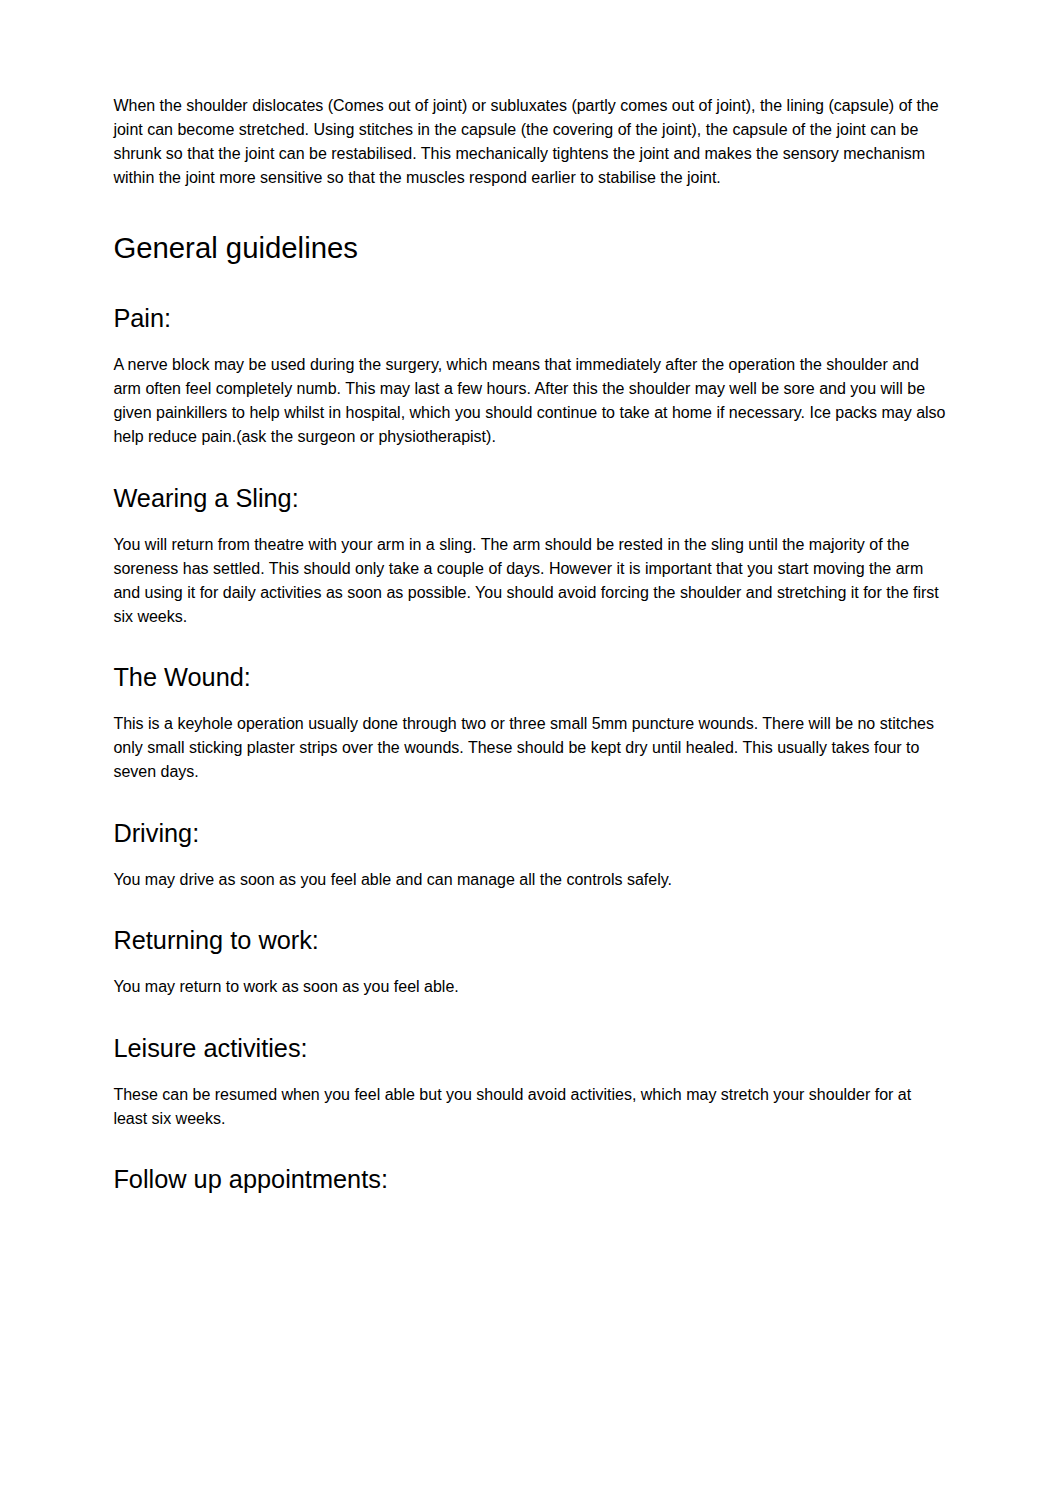When the shoulder dislocates (Comes out of joint) or subluxates (partly comes out of joint), the lining (capsule) of the joint can become stretched. Using stitches in the capsule (the covering of the joint), the capsule of the joint can be shrunk so that the joint can be restabilised. This mechanically tightens the joint and makes the sensory mechanism within the joint more sensitive so that the muscles respond earlier to stabilise the joint.
General guidelines
Pain:
A nerve block may be used during the surgery, which means that immediately after the operation the shoulder and arm often feel completely numb. This may last a few hours. After this the shoulder may well be sore and you will be given painkillers to help whilst in hospital, which you should continue to take at home if necessary. Ice packs may also help reduce pain.(ask the surgeon or physiotherapist).
Wearing a Sling:
You will return from theatre with your arm in a sling. The arm should be rested in the sling until the majority of the soreness has settled. This should only take a couple of days. However it is important that you start moving the arm and using it for daily activities as soon as possible. You should avoid forcing the shoulder and stretching it for the first six weeks.
The Wound:
This is a keyhole operation usually done through two or three small 5mm puncture wounds. There will be no stitches only small sticking plaster strips over the wounds. These should be kept dry until healed. This usually takes four to seven days.
Driving:
You may drive as soon as you feel able and can manage all the controls safely.
Returning to work:
You may return to work as soon as you feel able.
Leisure activities:
These can be resumed when you feel able but you should avoid activities, which may stretch your shoulder for at least six weeks.
Follow up appointments: